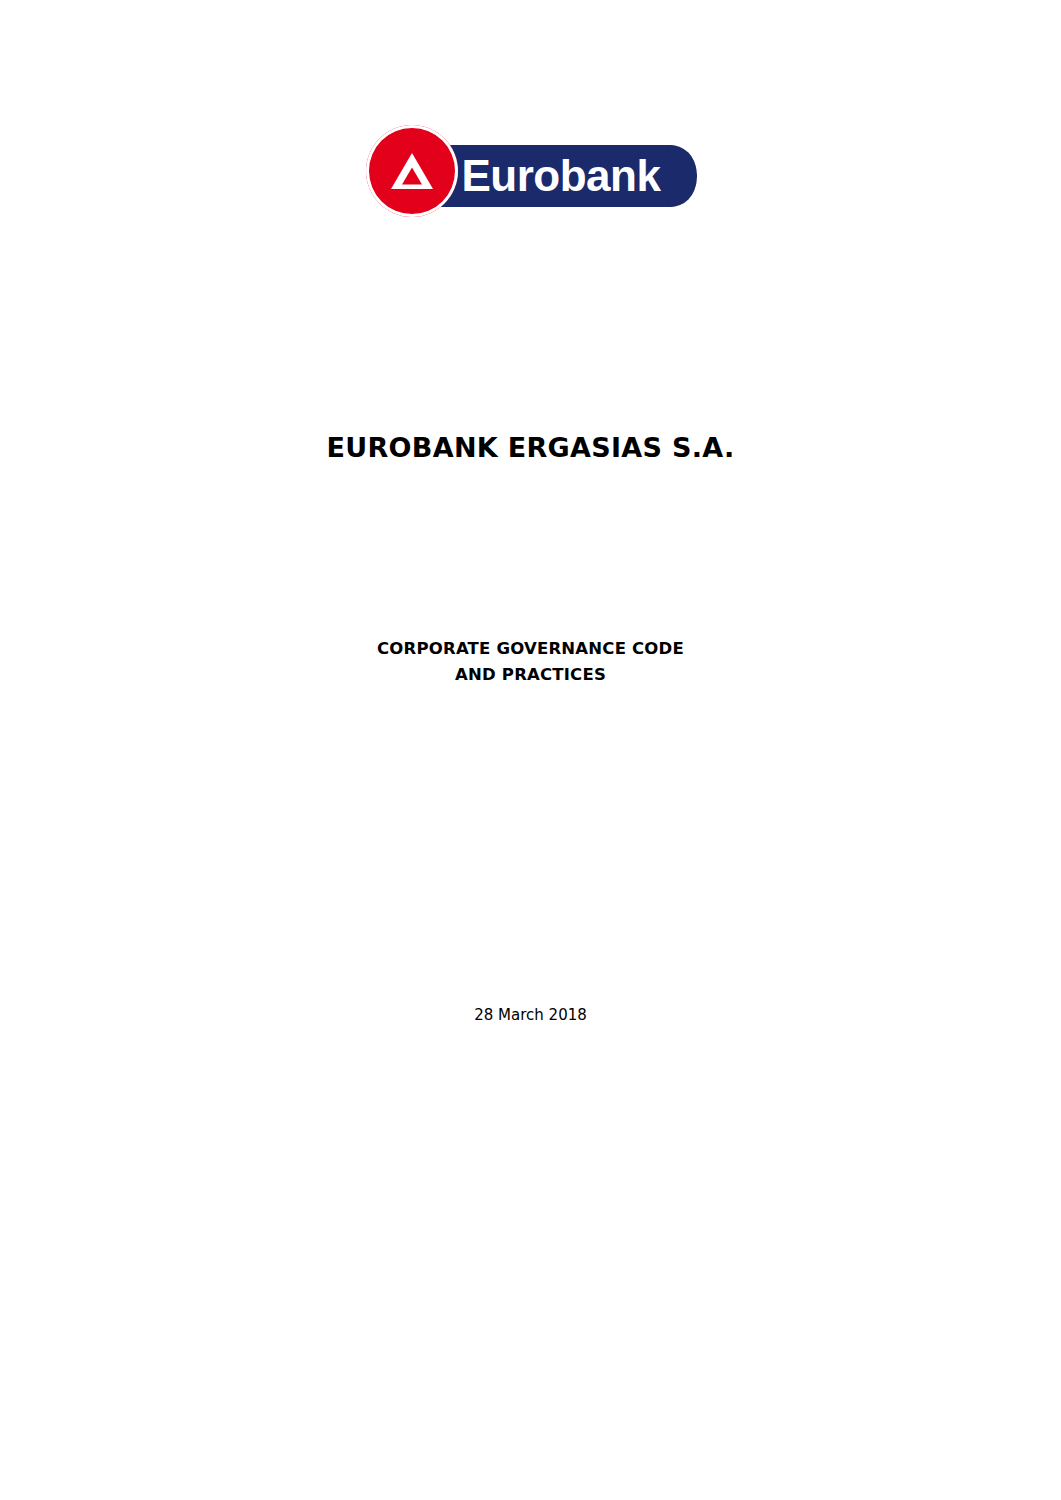Eurobank
EUROBANK ERGASIAS S.A.
CORPORATE GOVERNANCE CODE
AND PRACTICES
28 March 2018